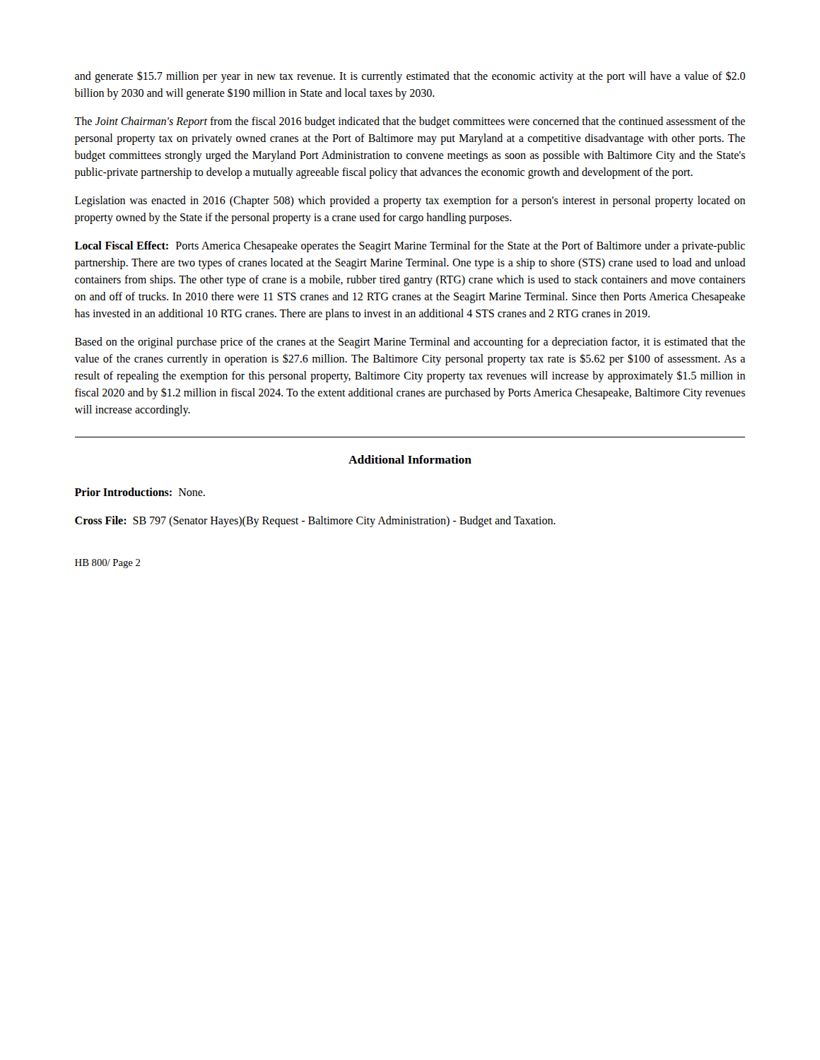and generate $15.7 million per year in new tax revenue. It is currently estimated that the economic activity at the port will have a value of $2.0 billion by 2030 and will generate $190 million in State and local taxes by 2030.
The Joint Chairman's Report from the fiscal 2016 budget indicated that the budget committees were concerned that the continued assessment of the personal property tax on privately owned cranes at the Port of Baltimore may put Maryland at a competitive disadvantage with other ports. The budget committees strongly urged the Maryland Port Administration to convene meetings as soon as possible with Baltimore City and the State's public-private partnership to develop a mutually agreeable fiscal policy that advances the economic growth and development of the port.
Legislation was enacted in 2016 (Chapter 508) which provided a property tax exemption for a person's interest in personal property located on property owned by the State if the personal property is a crane used for cargo handling purposes.
Local Fiscal Effect: Ports America Chesapeake operates the Seagirt Marine Terminal for the State at the Port of Baltimore under a private-public partnership. There are two types of cranes located at the Seagirt Marine Terminal. One type is a ship to shore (STS) crane used to load and unload containers from ships. The other type of crane is a mobile, rubber tired gantry (RTG) crane which is used to stack containers and move containers on and off of trucks. In 2010 there were 11 STS cranes and 12 RTG cranes at the Seagirt Marine Terminal. Since then Ports America Chesapeake has invested in an additional 10 RTG cranes. There are plans to invest in an additional 4 STS cranes and 2 RTG cranes in 2019.
Based on the original purchase price of the cranes at the Seagirt Marine Terminal and accounting for a depreciation factor, it is estimated that the value of the cranes currently in operation is $27.6 million. The Baltimore City personal property tax rate is $5.62 per $100 of assessment. As a result of repealing the exemption for this personal property, Baltimore City property tax revenues will increase by approximately $1.5 million in fiscal 2020 and by $1.2 million in fiscal 2024. To the extent additional cranes are purchased by Ports America Chesapeake, Baltimore City revenues will increase accordingly.
Additional Information
Prior Introductions: None.
Cross File: SB 797 (Senator Hayes)(By Request - Baltimore City Administration) - Budget and Taxation.
HB 800/ Page 2